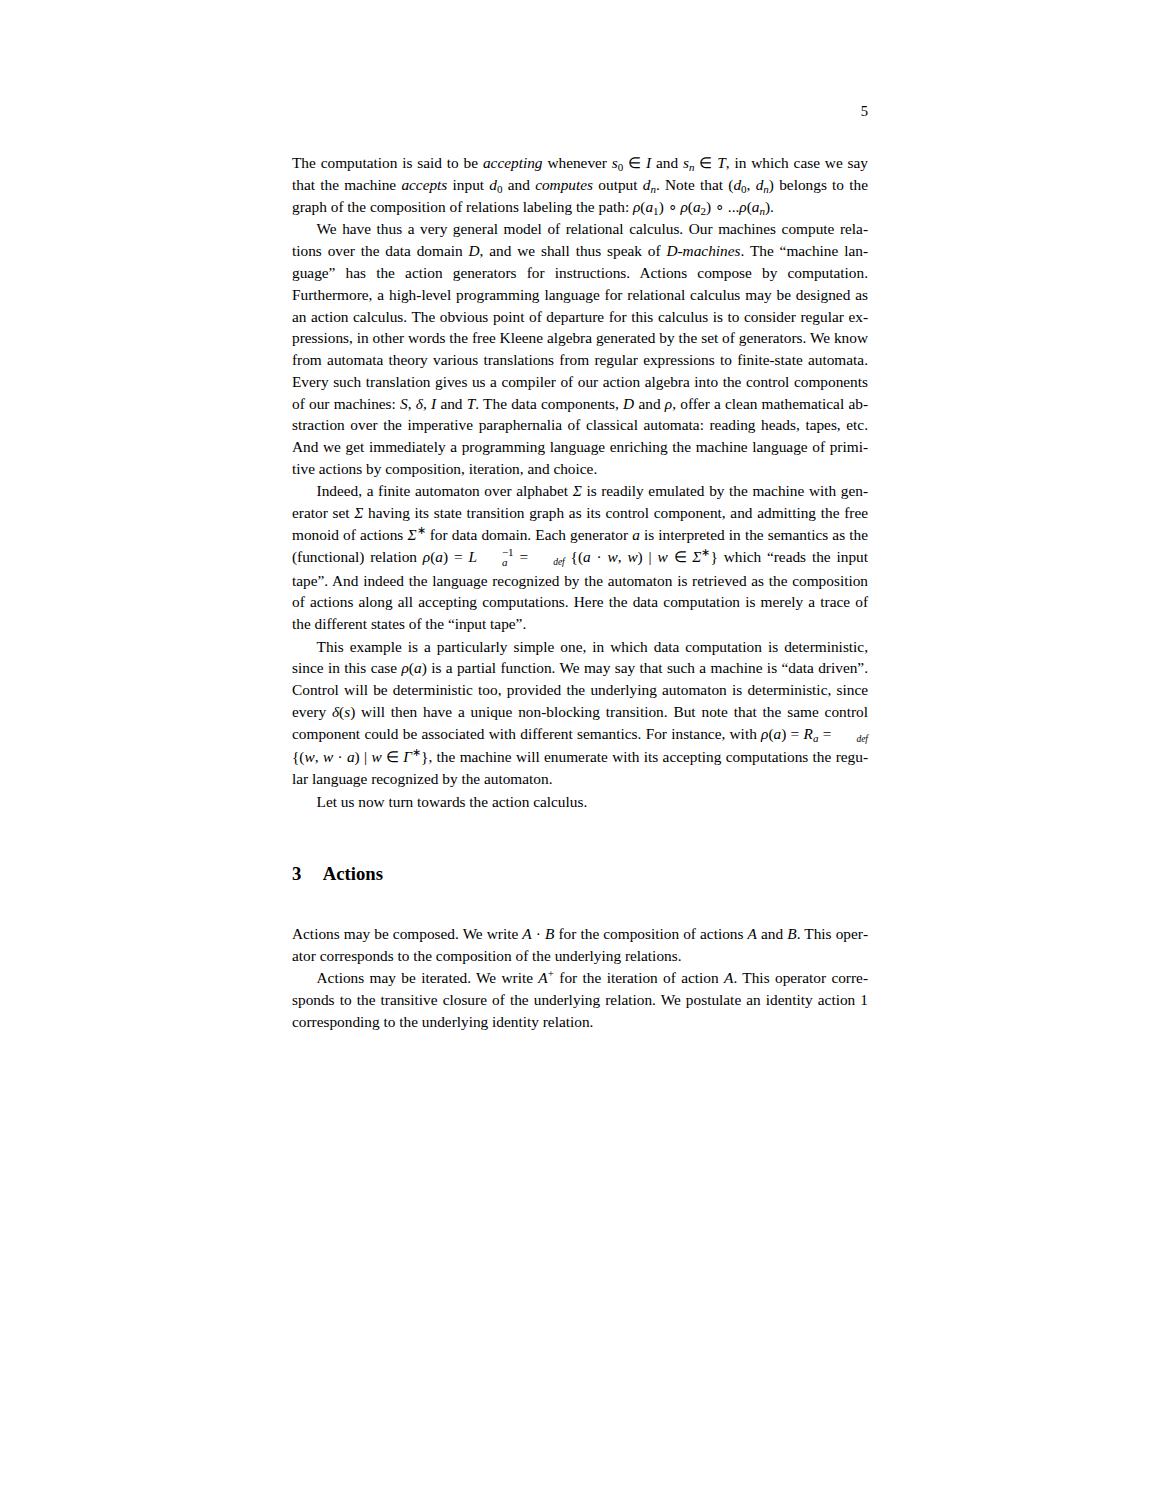5
The computation is said to be accepting whenever s0 ∈ I and sn ∈ T, in which case we say that the machine accepts input d0 and computes output dn. Note that (d0, dn) belongs to the graph of the composition of relations labeling the path: ρ(a1) ∘ ρ(a2) ∘ ...ρ(an).
We have thus a very general model of relational calculus. Our machines compute relations over the data domain D, and we shall thus speak of D-machines. The “machine language” has the action generators for instructions. Actions compose by computation. Furthermore, a high-level programming language for relational calculus may be designed as an action calculus. The obvious point of departure for this calculus is to consider regular expressions, in other words the free Kleene algebra generated by the set of generators. We know from automata theory various translations from regular expressions to finite-state automata. Every such translation gives us a compiler of our action algebra into the control components of our machines: S, δ, I and T. The data components, D and ρ, offer a clean mathematical abstraction over the imperative paraphernalia of classical automata: reading heads, tapes, etc. And we get immediately a programming language enriching the machine language of primitive actions by composition, iteration, and choice.
Indeed, a finite automaton over alphabet Σ is readily emulated by the machine with generator set Σ having its state transition graph as its control component, and admitting the free monoid of actions Σ∗ for data domain. Each generator a is interpreted in the semantics as the (functional) relation ρ(a) = L−1 a =def {(a · w, w) | w ∈ Σ∗} which “reads the input tape”. And indeed the language recognized by the automaton is retrieved as the composition of actions along all accepting computations. Here the data computation is merely a trace of the different states of the “input tape”.
This example is a particularly simple one, in which data computation is deterministic, since in this case ρ(a) is a partial function. We may say that such a machine is “data driven”. Control will be deterministic too, provided the underlying automaton is deterministic, since every δ(s) will then have a unique non-blocking transition. But note that the same control component could be associated with different semantics. For instance, with ρ(a) = Ra =def {(w, w · a) | w ∈ Γ∗}, the machine will enumerate with its accepting computations the regular language recognized by the automaton.
Let us now turn towards the action calculus.
3 Actions
Actions may be composed. We write A · B for the composition of actions A and B. This operator corresponds to the composition of the underlying relations.
Actions may be iterated. We write A+ for the iteration of action A. This operator corresponds to the transitive closure of the underlying relation. We postulate an identity action 1 corresponding to the underlying identity relation.